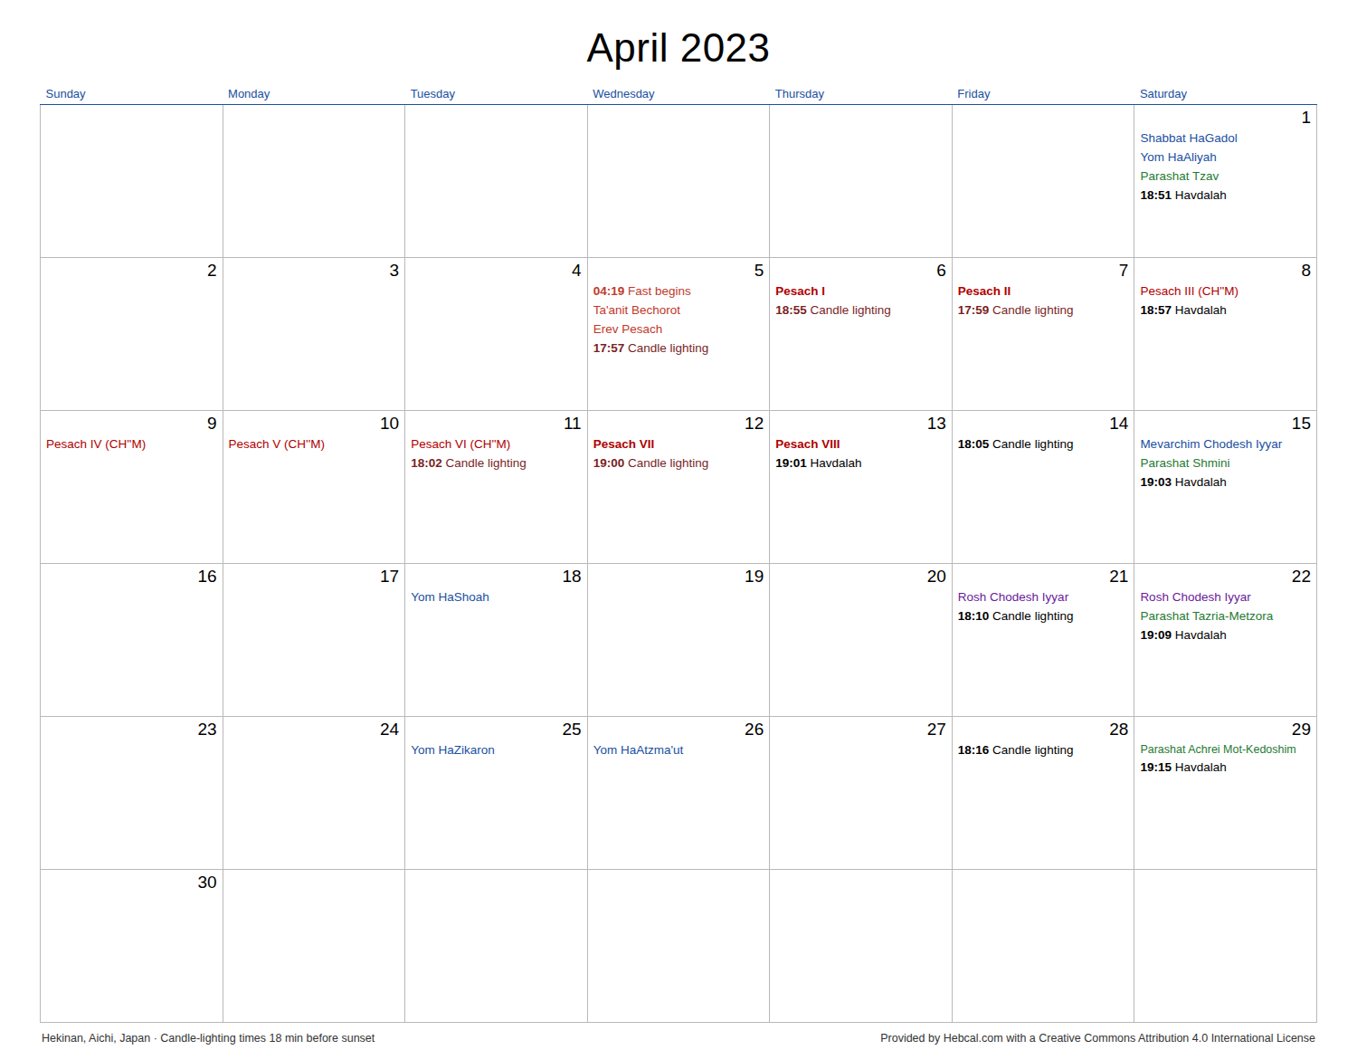April 2023
| Sunday | Monday | Tuesday | Wednesday | Thursday | Friday | Saturday |
| --- | --- | --- | --- | --- | --- | --- |
| | | | | | | 1 Shabbat HaGadol Yom HaAliyah Parashat Tzav 18:51 Havdalah |
| 2 | 3 | 4 | 5 04:19 Fast begins Ta'anit Bechorot Erev Pesach 17:57 Candle lighting | 6 Pesach I 18:55 Candle lighting | 7 Pesach II 17:59 Candle lighting | 8 Pesach III (CH''M) 18:57 Havdalah |
| 9 Pesach IV (CH''M) | 10 Pesach V (CH''M) | 11 Pesach VI (CH''M) 18:02 Candle lighting | 12 Pesach VII 19:00 Candle lighting | 13 Pesach VIII 19:01 Havdalah | 14 18:05 Candle lighting | 15 Mevarchim Chodesh Iyyar Parashat Shmini 19:03 Havdalah |
| 16 | 17 | 18 Yom HaShoah | 19 | 20 | 21 Rosh Chodesh Iyyar 18:10 Candle lighting | 22 Rosh Chodesh Iyyar Parashat Tazria-Metzora 19:09 Havdalah |
| 23 | 24 | 25 Yom HaZikaron | 26 Yom HaAtzma'ut | 27 | 28 18:16 Candle lighting | 29 Parashat Achrei Mot-Kedoshim 19:15 Havdalah |
| 30 | | | | | | |
Hekinan, Aichi, Japan · Candle-lighting times 18 min before sunset
Provided by Hebcal.com with a Creative Commons Attribution 4.0 International License